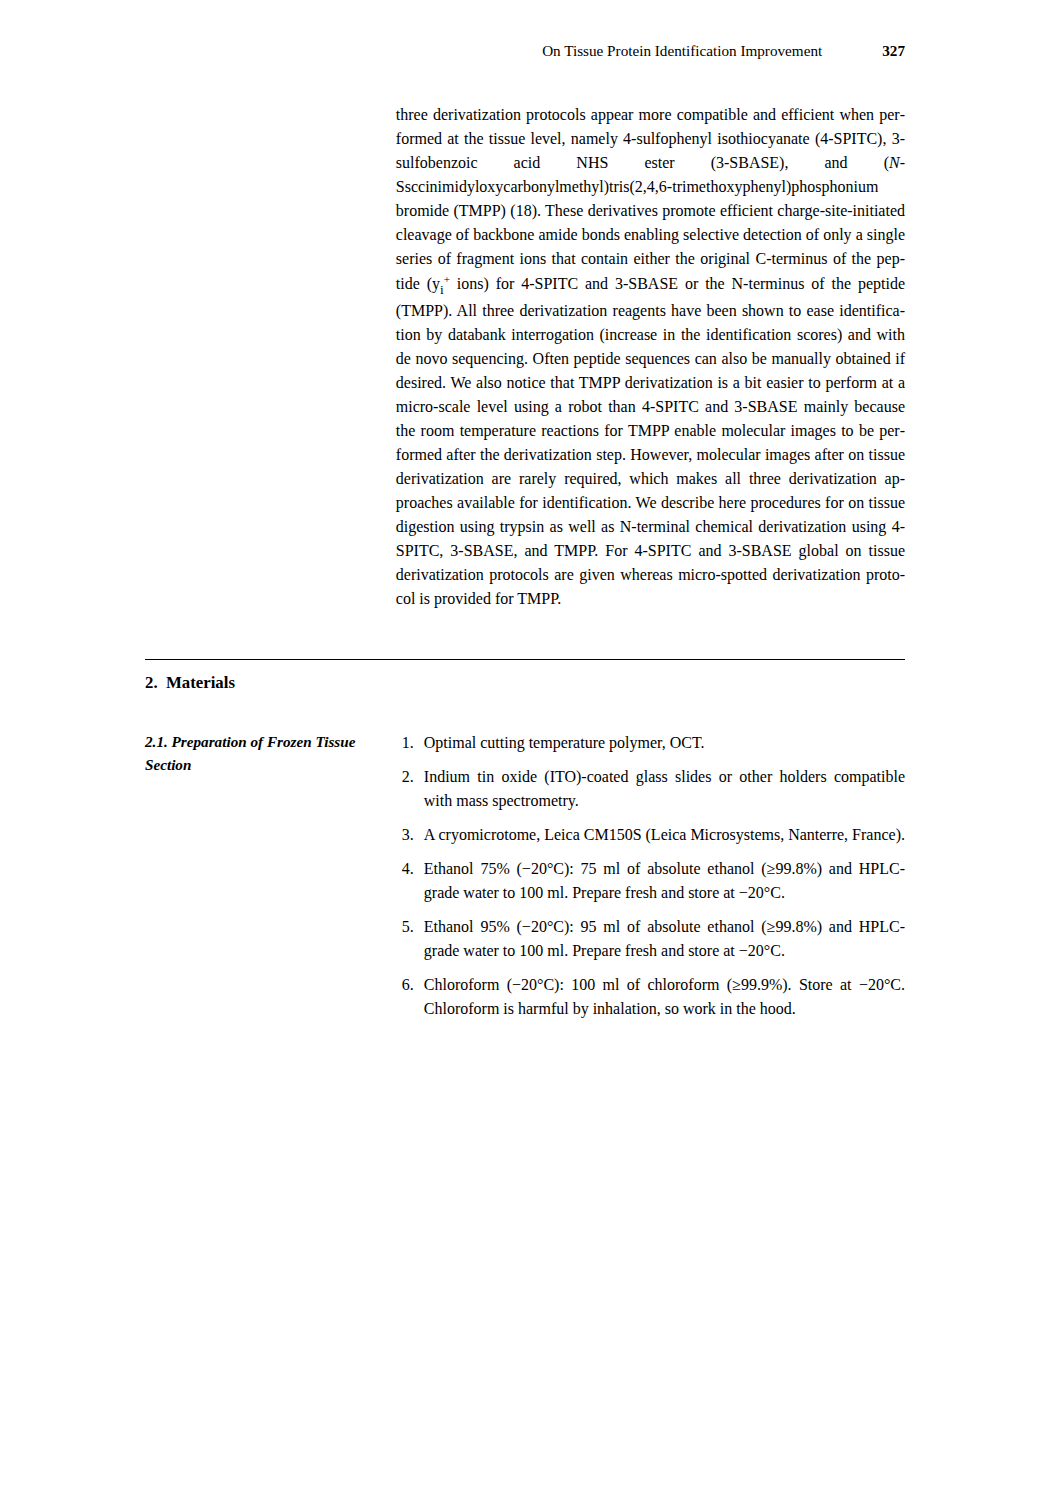On Tissue Protein Identification Improvement 327
three derivatization protocols appear more compatible and efficient when performed at the tissue level, namely 4-sulfophenyl isothiocyanate (4-SPITC), 3-sulfobenzoic acid NHS ester (3-SBASE), and (N-Ssccinimidyloxycarbonylmethyl)tris(2,4,6-trimethoxyphenyl)phosphonium bromide (TMPP) (18). These derivatives promote efficient charge-site-initiated cleavage of backbone amide bonds enabling selective detection of only a single series of fragment ions that contain either the original C-terminus of the peptide (yi+ ions) for 4-SPITC and 3-SBASE or the N-terminus of the peptide (TMPP). All three derivatization reagents have been shown to ease identification by databank interrogation (increase in the identification scores) and with de novo sequencing. Often peptide sequences can also be manually obtained if desired. We also notice that TMPP derivatization is a bit easier to perform at a micro-scale level using a robot than 4-SPITC and 3-SBASE mainly because the room temperature reactions for TMPP enable molecular images to be performed after the derivatization step. However, molecular images after on tissue derivatization are rarely required, which makes all three derivatization approaches available for identification. We describe here procedures for on tissue digestion using trypsin as well as N-terminal chemical derivatization using 4-SPITC, 3-SBASE, and TMPP. For 4-SPITC and 3-SBASE global on tissue derivatization protocols are given whereas micro-spotted derivatization protocol is provided for TMPP.
2. Materials
2.1. Preparation of Frozen Tissue Section
Optimal cutting temperature polymer, OCT.
Indium tin oxide (ITO)-coated glass slides or other holders compatible with mass spectrometry.
A cryomicrotome, Leica CM150S (Leica Microsystems, Nanterre, France).
Ethanol 75% (−20°C): 75 ml of absolute ethanol (≥99.8%) and HPLC-grade water to 100 ml. Prepare fresh and store at −20°C.
Ethanol 95% (−20°C): 95 ml of absolute ethanol (≥99.8%) and HPLC-grade water to 100 ml. Prepare fresh and store at −20°C.
Chloroform (−20°C): 100 ml of chloroform (≥99.9%). Store at −20°C. Chloroform is harmful by inhalation, so work in the hood.